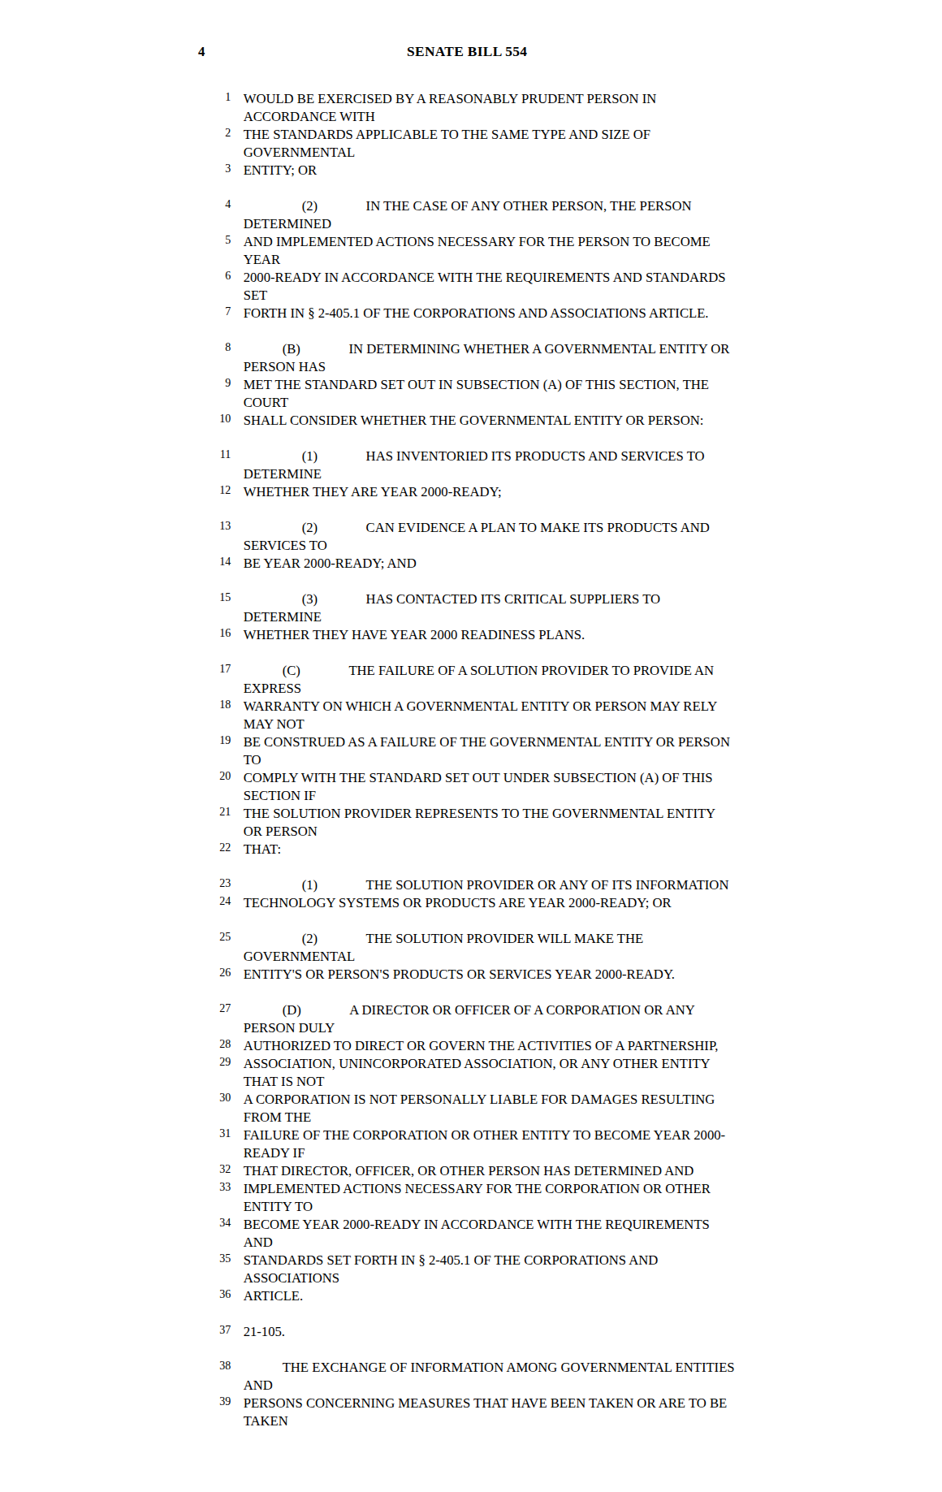4
SENATE BILL 554
1 WOULD BE EXERCISED BY A REASONABLY PRUDENT PERSON IN ACCORDANCE WITH
2 THE STANDARDS APPLICABLE TO THE SAME TYPE AND SIZE OF GOVERNMENTAL
3 ENTITY; OR
4 (2) IN THE CASE OF ANY OTHER PERSON, THE PERSON DETERMINED
5 AND IMPLEMENTED ACTIONS NECESSARY FOR THE PERSON TO BECOME YEAR
62000-READY IN ACCORDANCE WITH THE REQUIREMENTS AND STANDARDS SET
7 FORTH IN § 2-405.1 OF THE CORPORATIONS AND ASSOCIATIONS ARTICLE.
8 (B) IN DETERMINING WHETHER A GOVERNMENTAL ENTITY OR PERSON HAS
9 MET THE STANDARD SET OUT IN SUBSECTION (A) OF THIS SECTION, THE COURT
10 SHALL CONSIDER WHETHER THE GOVERNMENTAL ENTITY OR PERSON:
11 (1) HAS INVENTORIED ITS PRODUCTS AND SERVICES TO DETERMINE
12 WHETHER THEY ARE YEAR 2000-READY;
13 (2) CAN EVIDENCE A PLAN TO MAKE ITS PRODUCTS AND SERVICES TO
14 BE YEAR 2000-READY; AND
15 (3) HAS CONTACTED ITS CRITICAL SUPPLIERS TO DETERMINE
16 WHETHER THEY HAVE YEAR 2000 READINESS PLANS.
17 (C) THE FAILURE OF A SOLUTION PROVIDER TO PROVIDE AN EXPRESS
18 WARRANTY ON WHICH A GOVERNMENTAL ENTITY OR PERSON MAY RELY MAY NOT
19 BE CONSTRUED AS A FAILURE OF THE GOVERNMENTAL ENTITY OR PERSON TO
20 COMPLY WITH THE STANDARD SET OUT UNDER SUBSECTION (A) OF THIS SECTION IF
21 THE SOLUTION PROVIDER REPRESENTS TO THE GOVERNMENTAL ENTITY OR PERSON
22 THAT:
23 (1) THE SOLUTION PROVIDER OR ANY OF ITS INFORMATION
24 TECHNOLOGY SYSTEMS OR PRODUCTS ARE YEAR 2000-READY; OR
25 (2) THE SOLUTION PROVIDER WILL MAKE THE GOVERNMENTAL
26 ENTITY'S OR PERSON'S PRODUCTS OR SERVICES YEAR 2000-READY.
27 (D) A DIRECTOR OR OFFICER OF A CORPORATION OR ANY PERSON DULY
28 AUTHORIZED TO DIRECT OR GOVERN THE ACTIVITIES OF A PARTNERSHIP,
29 ASSOCIATION, UNINCORPORATED ASSOCIATION, OR ANY OTHER ENTITY THAT IS NOT
30 A CORPORATION IS NOT PERSONALLY LIABLE FOR DAMAGES RESULTING FROM THE
31 FAILURE OF THE CORPORATION OR OTHER ENTITY TO BECOME YEAR 2000-READY IF
32 THAT DIRECTOR, OFFICER, OR OTHER PERSON HAS DETERMINED AND
33 IMPLEMENTED ACTIONS NECESSARY FOR THE CORPORATION OR OTHER ENTITY TO
34 BECOME YEAR 2000-READY IN ACCORDANCE WITH THE REQUIREMENTS AND
35 STANDARDS SET FORTH IN § 2-405.1 OF THE CORPORATIONS AND ASSOCIATIONS
36 ARTICLE.
3721-105.
38 THE EXCHANGE OF INFORMATION AMONG GOVERNMENTAL ENTITIES AND
39 PERSONS CONCERNING MEASURES THAT HAVE BEEN TAKEN OR ARE TO BE TAKEN